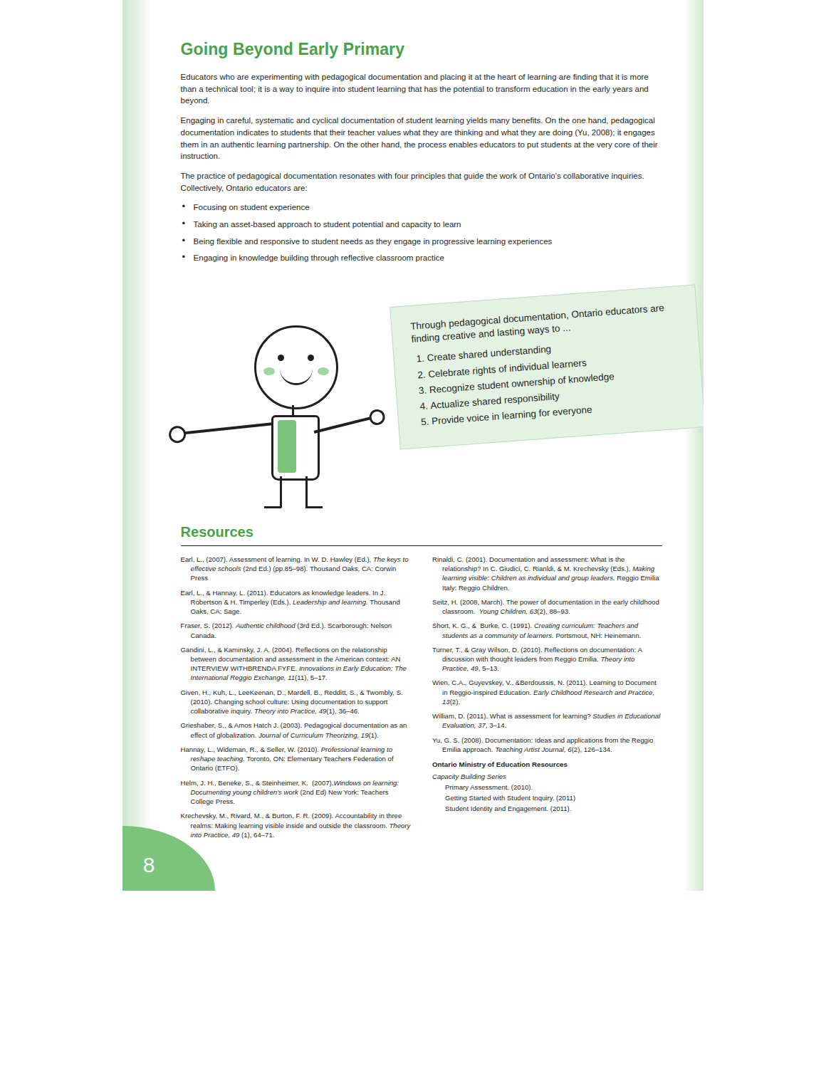Going Beyond Early Primary
Educators who are experimenting with pedagogical documentation and placing it at the heart of learning are finding that it is more than a technical tool; it is a way to inquire into student learning that has the potential to transform education in the early years and beyond.
Engaging in careful, systematic and cyclical documentation of student learning yields many benefits. On the one hand, pedagogical documentation indicates to students that their teacher values what they are thinking and what they are doing (Yu, 2008); it engages them in an authentic learning partnership. On the other hand, the process enables educators to put students at the very core of their instruction.
The practice of pedagogical documentation resonates with four principles that guide the work of Ontario's collaborative inquiries. Collectively, Ontario educators are:
Focusing on student experience
Taking an asset-based approach to student potential and capacity to learn
Being flexible and responsive to student needs as they engage in progressive learning experiences
Engaging in knowledge building through reflective classroom practice
Through pedagogical documentation, Ontario educators are finding creative and lasting ways to ...
Create shared understanding
Celebrate rights of individual learners
Recognize student ownership of knowledge
Actualize shared responsibility
Provide voice in learning for everyone
Resources
Earl, L., (2007). Assessment of learning. In W. D. Hawley (Ed.), The keys to effective schools (2nd Ed.) (pp.85–98). Thousand Oaks, CA: Corwin Press
Earl, L., & Hannay, L. (2011). Educators as knowledge leaders. In J. Robertson & H. Timperley (Eds.), Leadership and learning. Thousand Oaks, CA: Sage.
Fraser, S. (2012). Authentic childhood (3rd Ed.). Scarborough: Nelson Canada.
Gandini, L., & Kaminsky, J. A. (2004). Reflections on the relationship between documentation and assessment in the American context: AN INTERVIEW WITHBRENDA FYFE. Innovations in Early Education: The International Reggio Exchange, 11(11), 5–17.
Given, H., Kuh, L., LeeKeenan, D., Mardell, B., Redditt, S., & Twombly, S. (2010). Changing school culture: Using documentation to support collaborative inquiry. Theory into Practice, 49(1), 36–46.
Grieshaber, S., & Amos Hatch J. (2003). Pedagogical documentation as an effect of globalization. Journal of Curriculum Theorizing, 19(1).
Hannay, L., Wideman, R., & Seller, W. (2010). Professional learning to reshape teaching. Toronto, ON: Elementary Teachers Federation of Ontario (ETFO).
Helm, J. H., Beneke, S., & Steinheimer, K. (2007).Windows on learning: Documenting young children's work (2nd Ed) New York: Teachers College Press.
Krechevsky, M., Rivard, M., & Burton, F. R. (2009). Accountability in three realms: Making learning visible inside and outside the classroom. Theory into Practice, 49 (1), 64–71.
Rinaldi, C. (2001). Documentation and assessment: What is the relationship? In C. Giudici, C. Rianldi, & M. Krechevsky (Eds.), Making learning visible: Children as individual and group leaders. Reggio Emilia Italy: Reggio Children.
Seitz, H. (2008, March). The power of documentation in the early childhood classroom. Young Children, 63(2), 88–93.
Short, K. G., & Burke, C. (1991). Creating curriculum: Teachers and students as a community of learners. Portsmout, NH: Heinemann.
Turner, T., & Gray Wilson, D. (2010). Reflections on documentation: A discussion with thought leaders from Reggio Emilia. Theory into Practice, 49, 5–13.
Wien, C.A., Guyevskey, V., &Berdoussis, N. (2011). Learning to Document in Reggio-inspired Education. Early Childhood Research and Practice, 13(2).
William, D. (2011). What is assessment for learning? Studies in Educational Evaluation, 37, 3–14.
Yu, G. S. (2008). Documentation: Ideas and applications from the Reggio Emilia approach. Teaching Artist Journal, 6(2), 126–134.
Ontario Ministry of Education Resources
Capacity Building Series
Primary Assessment. (2010).
Getting Started with Student Inquiry. (2011)
Student Identity and Engagement. (2011).
8